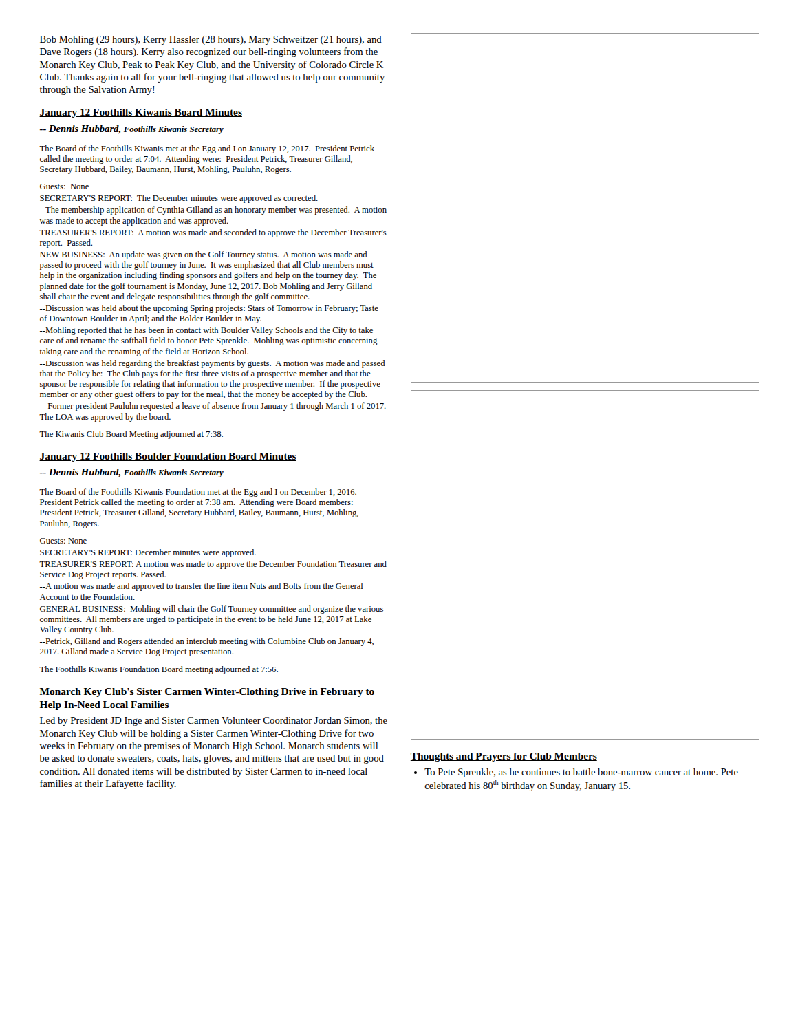Bob Mohling (29 hours), Kerry Hassler (28 hours), Mary Schweitzer (21 hours), and Dave Rogers (18 hours). Kerry also recognized our bell-ringing volunteers from the Monarch Key Club, Peak to Peak Key Club, and the University of Colorado Circle K Club. Thanks again to all for your bell-ringing that allowed us to help our community through the Salvation Army!
January 12 Foothills Kiwanis Board Minutes
-- Dennis Hubbard, Foothills Kiwanis Secretary
The Board of the Foothills Kiwanis met at the Egg and I on January 12, 2017. President Petrick called the meeting to order at 7:04. Attending were: President Petrick, Treasurer Gilland, Secretary Hubbard, Bailey, Baumann, Hurst, Mohling, Pauluhn, Rogers.
Guests: None
SECRETARY'S REPORT: The December minutes were approved as corrected.
--The membership application of Cynthia Gilland as an honorary member was presented. A motion was made to accept the application and was approved.
TREASURER'S REPORT: A motion was made and seconded to approve the December Treasurer's report. Passed.
NEW BUSINESS: An update was given on the Golf Tourney status. A motion was made and passed to proceed with the golf tourney in June. It was emphasized that all Club members must help in the organization including finding sponsors and golfers and help on the tourney day. The planned date for the golf tournament is Monday, June 12, 2017. Bob Mohling and Jerry Gilland shall chair the event and delegate responsibilities through the golf committee.
--Discussion was held about the upcoming Spring projects: Stars of Tomorrow in February; Taste of Downtown Boulder in April; and the Bolder Boulder in May.
--Mohling reported that he has been in contact with Boulder Valley Schools and the City to take care of and rename the softball field to honor Pete Sprenkle. Mohling was optimistic concerning taking care and the renaming of the field at Horizon School.
--Discussion was held regarding the breakfast payments by guests. A motion was made and passed that the Policy be: The Club pays for the first three visits of a prospective member and that the sponsor be responsible for relating that information to the prospective member. If the prospective member or any other guest offers to pay for the meal, that the money be accepted by the Club.
-- Former president Pauluhn requested a leave of absence from January 1 through March 1 of 2017. The LOA was approved by the board.
The Kiwanis Club Board Meeting adjourned at 7:38.
January 12 Foothills Boulder Foundation Board Minutes
-- Dennis Hubbard, Foothills Kiwanis Secretary
The Board of the Foothills Kiwanis Foundation met at the Egg and I on December 1, 2016. President Petrick called the meeting to order at 7:38 am. Attending were Board members: President Petrick, Treasurer Gilland, Secretary Hubbard, Bailey, Baumann, Hurst, Mohling, Pauluhn, Rogers.
Guests: None
SECRETARY'S REPORT: December minutes were approved.
TREASURER'S REPORT: A motion was made to approve the December Foundation Treasurer and Service Dog Project reports. Passed.
--A motion was made and approved to transfer the line item Nuts and Bolts from the General Account to the Foundation.
GENERAL BUSINESS: Mohling will chair the Golf Tourney committee and organize the various committees. All members are urged to participate in the event to be held June 12, 2017 at Lake Valley Country Club.
--Petrick, Gilland and Rogers attended an interclub meeting with Columbine Club on January 4, 2017. Gilland made a Service Dog Project presentation.
The Foothills Kiwanis Foundation Board meeting adjourned at 7:56.
Monarch Key Club's Sister Carmen Winter-Clothing Drive in February to Help In-Need Local Families
Led by President JD Inge and Sister Carmen Volunteer Coordinator Jordan Simon, the Monarch Key Club will be holding a Sister Carmen Winter-Clothing Drive for two weeks in February on the premises of Monarch High School. Monarch students will be asked to donate sweaters, coats, hats, gloves, and mittens that are used but in good condition. All donated items will be distributed by Sister Carmen to in-need local families at their Lafayette facility.
Thoughts and Prayers for Club Members
To Pete Sprenkle, as he continues to battle bone-marrow cancer at home. Pete celebrated his 80th birthday on Sunday, January 15.